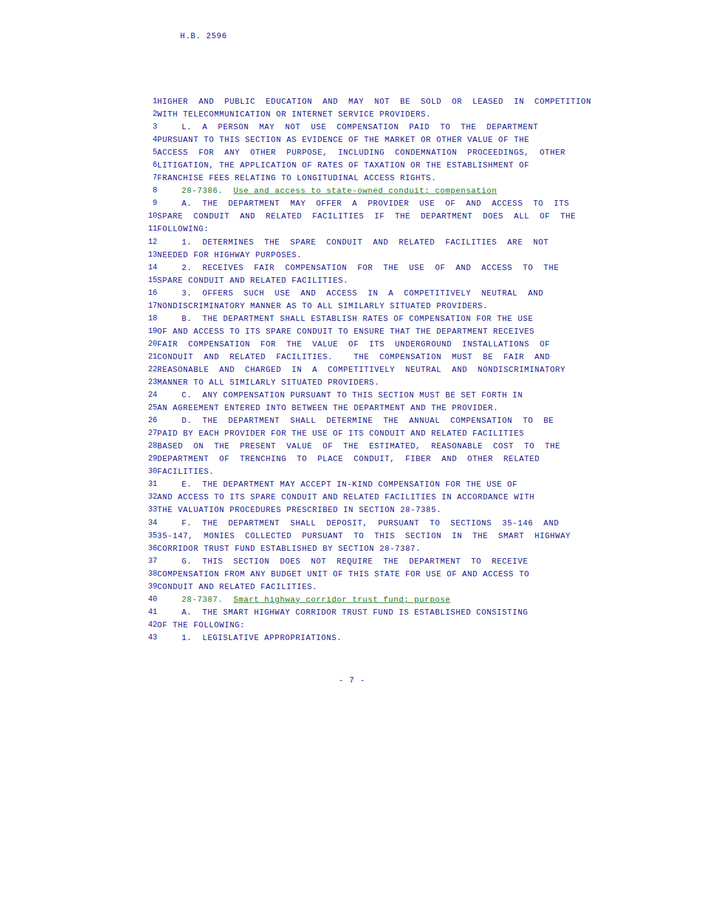H.B. 2596
| 1 | HIGHER AND PUBLIC EDUCATION AND MAY NOT BE SOLD OR LEASED IN COMPETITION |
| 2 | WITH TELECOMMUNICATION OR INTERNET SERVICE PROVIDERS. |
| 3 | L. A PERSON MAY NOT USE COMPENSATION PAID TO THE DEPARTMENT |
| 4 | PURSUANT TO THIS SECTION AS EVIDENCE OF THE MARKET OR OTHER VALUE OF THE |
| 5 | ACCESS FOR ANY OTHER PURPOSE, INCLUDING CONDEMNATION PROCEEDINGS, OTHER |
| 6 | LITIGATION, THE APPLICATION OF RATES OF TAXATION OR THE ESTABLISHMENT OF |
| 7 | FRANCHISE FEES RELATING TO LONGITUDINAL ACCESS RIGHTS. |
| 8 | 28-7386. Use and access to state-owned conduit; compensation |
| 9 | A. THE DEPARTMENT MAY OFFER A PROVIDER USE OF AND ACCESS TO ITS |
| 10 | SPARE CONDUIT AND RELATED FACILITIES IF THE DEPARTMENT DOES ALL OF THE |
| 11 | FOLLOWING: |
| 12 | 1. DETERMINES THE SPARE CONDUIT AND RELATED FACILITIES ARE NOT |
| 13 | NEEDED FOR HIGHWAY PURPOSES. |
| 14 | 2. RECEIVES FAIR COMPENSATION FOR THE USE OF AND ACCESS TO THE |
| 15 | SPARE CONDUIT AND RELATED FACILITIES. |
| 16 | 3. OFFERS SUCH USE AND ACCESS IN A COMPETITIVELY NEUTRAL AND |
| 17 | NONDISCRIMINATORY MANNER AS TO ALL SIMILARLY SITUATED PROVIDERS. |
| 18 | B. THE DEPARTMENT SHALL ESTABLISH RATES OF COMPENSATION FOR THE USE |
| 19 | OF AND ACCESS TO ITS SPARE CONDUIT TO ENSURE THAT THE DEPARTMENT RECEIVES |
| 20 | FAIR COMPENSATION FOR THE VALUE OF ITS UNDERGROUND INSTALLATIONS OF |
| 21 | CONDUIT AND RELATED FACILITIES. THE COMPENSATION MUST BE FAIR AND |
| 22 | REASONABLE AND CHARGED IN A COMPETITIVELY NEUTRAL AND NONDISCRIMINATORY |
| 23 | MANNER TO ALL SIMILARLY SITUATED PROVIDERS. |
| 24 | C. ANY COMPENSATION PURSUANT TO THIS SECTION MUST BE SET FORTH IN |
| 25 | AN AGREEMENT ENTERED INTO BETWEEN THE DEPARTMENT AND THE PROVIDER. |
| 26 | D. THE DEPARTMENT SHALL DETERMINE THE ANNUAL COMPENSATION TO BE |
| 27 | PAID BY EACH PROVIDER FOR THE USE OF ITS CONDUIT AND RELATED FACILITIES |
| 28 | BASED ON THE PRESENT VALUE OF THE ESTIMATED, REASONABLE COST TO THE |
| 29 | DEPARTMENT OF TRENCHING TO PLACE CONDUIT, FIBER AND OTHER RELATED |
| 30 | FACILITIES. |
| 31 | E. THE DEPARTMENT MAY ACCEPT IN-KIND COMPENSATION FOR THE USE OF |
| 32 | AND ACCESS TO ITS SPARE CONDUIT AND RELATED FACILITIES IN ACCORDANCE WITH |
| 33 | THE VALUATION PROCEDURES PRESCRIBED IN SECTION 28-7385. |
| 34 | F. THE DEPARTMENT SHALL DEPOSIT, PURSUANT TO SECTIONS 35-146 AND |
| 35 | 35-147, MONIES COLLECTED PURSUANT TO THIS SECTION IN THE SMART HIGHWAY |
| 36 | CORRIDOR TRUST FUND ESTABLISHED BY SECTION 28-7387. |
| 37 | G. THIS SECTION DOES NOT REQUIRE THE DEPARTMENT TO RECEIVE |
| 38 | COMPENSATION FROM ANY BUDGET UNIT OF THIS STATE FOR USE OF AND ACCESS TO |
| 39 | CONDUIT AND RELATED FACILITIES. |
| 40 | 28-7387. Smart highway corridor trust fund; purpose |
| 41 | A. THE SMART HIGHWAY CORRIDOR TRUST FUND IS ESTABLISHED CONSISTING |
| 42 | OF THE FOLLOWING: |
| 43 | 1. LEGISLATIVE APPROPRIATIONS. |
- 7 -